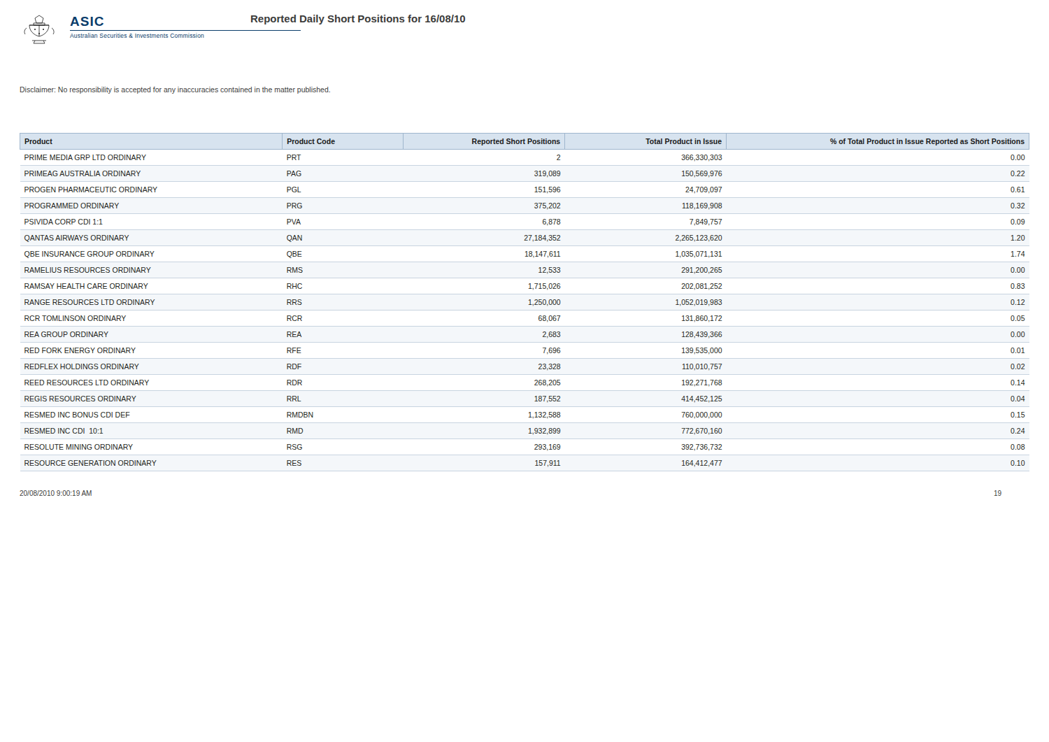ASIC
Australian Securities & Investments Commission
Reported Daily Short Positions for 16/08/10
Disclaimer: No responsibility is accepted for any inaccuracies contained in the matter published.
| Product | Product Code | Reported Short Positions | Total Product in Issue | % of Total Product in Issue Reported as Short Positions |
| --- | --- | --- | --- | --- |
| PRIME MEDIA GRP LTD ORDINARY | PRT | 2 | 366,330,303 | 0.00 |
| PRIMEAG AUSTRALIA ORDINARY | PAG | 319,089 | 150,569,976 | 0.22 |
| PROGEN PHARMACEUTIC ORDINARY | PGL | 151,596 | 24,709,097 | 0.61 |
| PROGRAMMED ORDINARY | PRG | 375,202 | 118,169,908 | 0.32 |
| PSIVIDA CORP CDI 1:1 | PVA | 6,878 | 7,849,757 | 0.09 |
| QANTAS AIRWAYS ORDINARY | QAN | 27,184,352 | 2,265,123,620 | 1.20 |
| QBE INSURANCE GROUP ORDINARY | QBE | 18,147,611 | 1,035,071,131 | 1.74 |
| RAMELIUS RESOURCES ORDINARY | RMS | 12,533 | 291,200,265 | 0.00 |
| RAMSAY HEALTH CARE ORDINARY | RHC | 1,715,026 | 202,081,252 | 0.83 |
| RANGE RESOURCES LTD ORDINARY | RRS | 1,250,000 | 1,052,019,983 | 0.12 |
| RCR TOMLINSON ORDINARY | RCR | 68,067 | 131,860,172 | 0.05 |
| REA GROUP ORDINARY | REA | 2,683 | 128,439,366 | 0.00 |
| RED FORK ENERGY ORDINARY | RFE | 7,696 | 139,535,000 | 0.01 |
| REDFLEX HOLDINGS ORDINARY | RDF | 23,328 | 110,010,757 | 0.02 |
| REED RESOURCES LTD ORDINARY | RDR | 268,205 | 192,271,768 | 0.14 |
| REGIS RESOURCES ORDINARY | RRL | 187,552 | 414,452,125 | 0.04 |
| RESMED INC BONUS CDI DEF | RMDBN | 1,132,588 | 760,000,000 | 0.15 |
| RESMED INC CDI 10:1 | RMD | 1,932,899 | 772,670,160 | 0.24 |
| RESOLUTE MINING ORDINARY | RSG | 293,169 | 392,736,732 | 0.08 |
| RESOURCE GENERATION ORDINARY | RES | 157,911 | 164,412,477 | 0.10 |
20/08/2010 9:00:19 AM 19